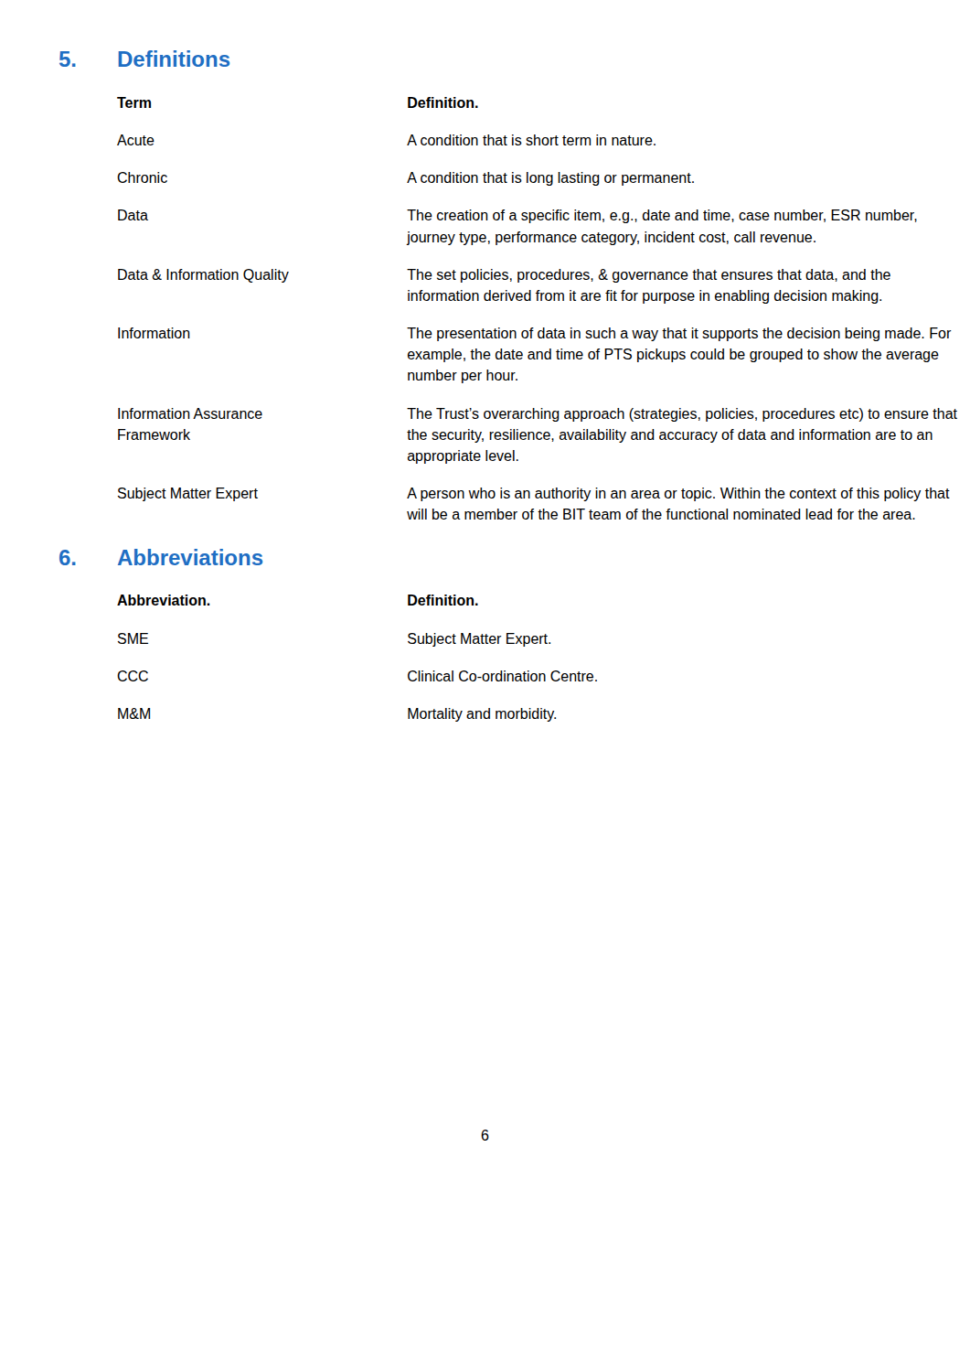5. Definitions
| Term | Definition. |
| --- | --- |
| Acute | A condition that is short term in nature. |
| Chronic | A condition that is long lasting or permanent. |
| Data | The creation of a specific item, e.g., date and time, case number, ESR number, journey type, performance category, incident cost, call revenue. |
| Data & Information Quality | The set policies, procedures, & governance that ensures that data, and the information derived from it are fit for purpose in enabling decision making. |
| Information | The presentation of data in such a way that it supports the decision being made. For example, the date and time of PTS pickups could be grouped to show the average number per hour. |
| Information Assurance Framework | The Trust’s overarching approach (strategies, policies, procedures etc) to ensure that the security, resilience, availability and accuracy of data and information are to an appropriate level. |
| Subject Matter Expert | A person who is an authority in an area or topic. Within the context of this policy that will be a member of the BIT team of the functional nominated lead for the area. |
6. Abbreviations
| Abbreviation. | Definition. |
| --- | --- |
| SME | Subject Matter Expert. |
| CCC | Clinical Co-ordination Centre. |
| M&M | Mortality and morbidity. |
6